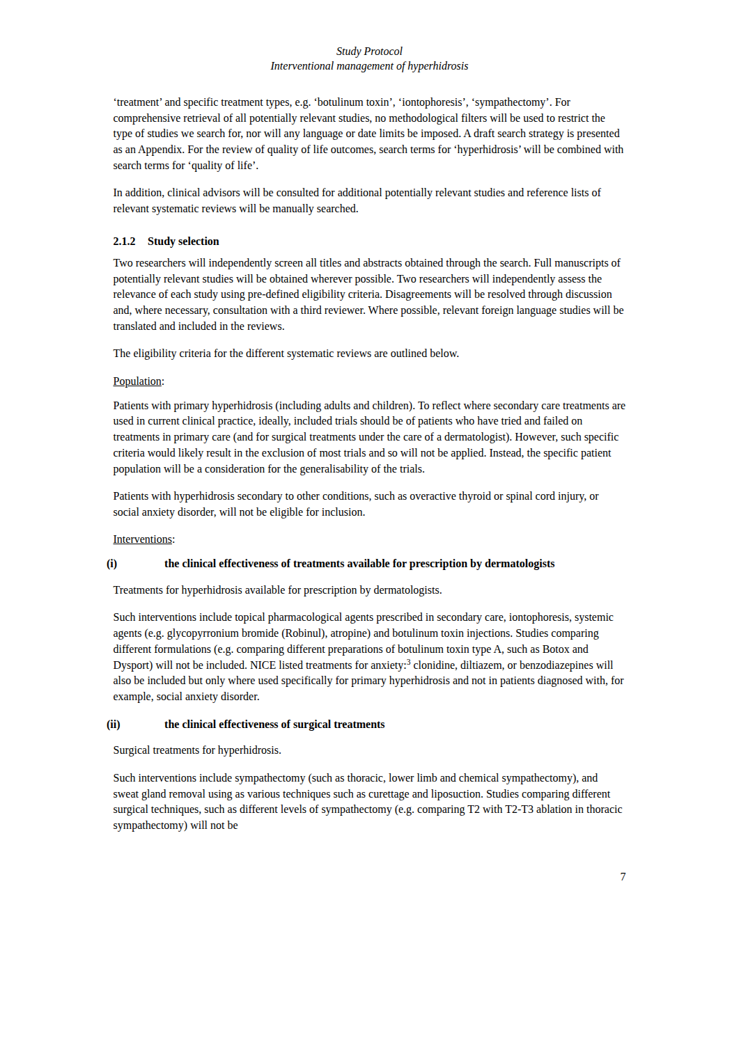Study Protocol Interventional management of hyperhidrosis
‘treatment’ and specific treatment types, e.g. ‘botulinum toxin’, ‘iontophoresis’, ‘sympathectomy’. For comprehensive retrieval of all potentially relevant studies, no methodological filters will be used to restrict the type of studies we search for, nor will any language or date limits be imposed. A draft search strategy is presented as an Appendix. For the review of quality of life outcomes, search terms for ‘hyperhidrosis’ will be combined with search terms for ‘quality of life’.
In addition, clinical advisors will be consulted for additional potentially relevant studies and reference lists of relevant systematic reviews will be manually searched.
2.1.2 Study selection
Two researchers will independently screen all titles and abstracts obtained through the search. Full manuscripts of potentially relevant studies will be obtained wherever possible. Two researchers will independently assess the relevance of each study using pre-defined eligibility criteria. Disagreements will be resolved through discussion and, where necessary, consultation with a third reviewer. Where possible, relevant foreign language studies will be translated and included in the reviews.
The eligibility criteria for the different systematic reviews are outlined below.
Population:
Patients with primary hyperhidrosis (including adults and children). To reflect where secondary care treatments are used in current clinical practice, ideally, included trials should be of patients who have tried and failed on treatments in primary care (and for surgical treatments under the care of a dermatologist). However, such specific criteria would likely result in the exclusion of most trials and so will not be applied. Instead, the specific patient population will be a consideration for the generalisability of the trials.
Patients with hyperhidrosis secondary to other conditions, such as overactive thyroid or spinal cord injury, or social anxiety disorder, will not be eligible for inclusion.
Interventions:
(i) the clinical effectiveness of treatments available for prescription by dermatologists
Treatments for hyperhidrosis available for prescription by dermatologists.
Such interventions include topical pharmacological agents prescribed in secondary care, iontophoresis, systemic agents (e.g. glycopyrronium bromide (Robinul), atropine) and botulinum toxin injections. Studies comparing different formulations (e.g. comparing different preparations of botulinum toxin type A, such as Botox and Dysport) will not be included. NICE listed treatments for anxiety:3 clonidine, diltiazem, or benzodiazepines will also be included but only where used specifically for primary hyperhidrosis and not in patients diagnosed with, for example, social anxiety disorder.
(ii) the clinical effectiveness of surgical treatments
Surgical treatments for hyperhidrosis.
Such interventions include sympathectomy (such as thoracic, lower limb and chemical sympathectomy), and sweat gland removal using as various techniques such as curettage and liposuction. Studies comparing different surgical techniques, such as different levels of sympathectomy (e.g. comparing T2 with T2-T3 ablation in thoracic sympathectomy) will not be
7